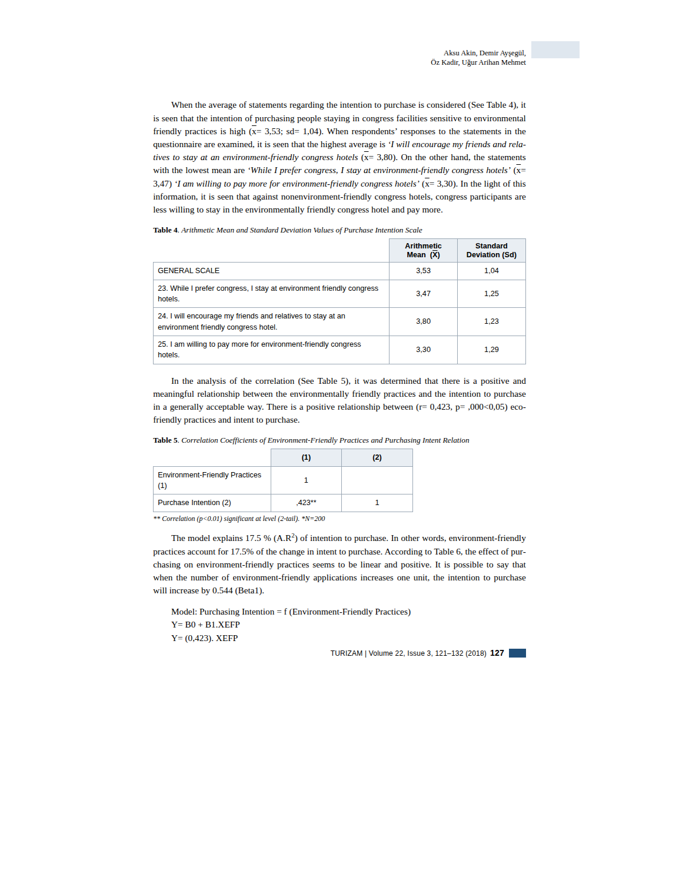Aksu Akin, Demir Ayşegül,
Öz Kadir, Uğur Arihan Mehmet
When the average of statements regarding the intention to purchase is considered (See Table 4), it is seen that the intention of purchasing people staying in congress facilities sensitive to environmental friendly practices is high (x= 3,53; sd= 1,04). When respondents’ responses to the statements in the questionnaire are examined, it is seen that the highest average is ‘I will encourage my friends and relatives to stay at an environment-friendly congress hotels (x= 3,80). On the other hand, the statements with the lowest mean are ‘While I prefer congress, I stay at environment-friendly congress hotels’ (x= 3,47) ‘I am willing to pay more for environment-friendly congress hotels’ (x= 3,30). In the light of this information, it is seen that against nonenvironment-friendly congress hotels, congress participants are less willing to stay in the environmentally friendly congress hotel and pay more.
Table 4. Arithmetic Mean and Standard Deviation Values of Purchase Intention Scale
| | Arithmetic Mean ( X ) | Standard Deviation (Sd) |
| --- | --- | --- |
| GENERAL SCALE | 3,53 | 1,04 |
| 23. While I prefer congress, I stay at environment friendly congress hotels. | 3,47 | 1,25 |
| 24. I will encourage my friends and relatives to stay at an environment friendly congress hotel. | 3,80 | 1,23 |
| 25. I am willing to pay more for environment-friendly congress hotels. | 3,30 | 1,29 |
In the analysis of the correlation (See Table 5), it was determined that there is a positive and meaningful relationship between the environmentally friendly practices and the intention to purchase in a generally acceptable way. There is a positive relationship between (r= 0,423, p= ,000<0,05) eco-friendly practices and intent to purchase.
Table 5. Correlation Coefficients of Environment-Friendly Practices and Purchasing Intent Relation
| | (1) | (2) |
| --- | --- | --- |
| Environment-Friendly Practices (1) | 1 | |
| Purchase Intention (2) | ,423** | 1 |
** Correlation (p<0.01) significant at level (2-tail). *N=200
The model explains 17.5 % (A.R2) of intention to purchase. In other words, environment-friendly practices account for 17.5% of the change in intent to purchase. According to Table 6, the effect of purchasing on environment-friendly practices seems to be linear and positive. It is possible to say that when the number of environment-friendly applications increases one unit, the intention to purchase will increase by 0.544 (Beta1).
Model: Purchasing Intention = f (Environment-Friendly Practices)
Y= B0 + B1.XEFP
Y= (0,423). XEFP
TURIZAM | Volume 22, Issue 3, 121–132 (2018)127